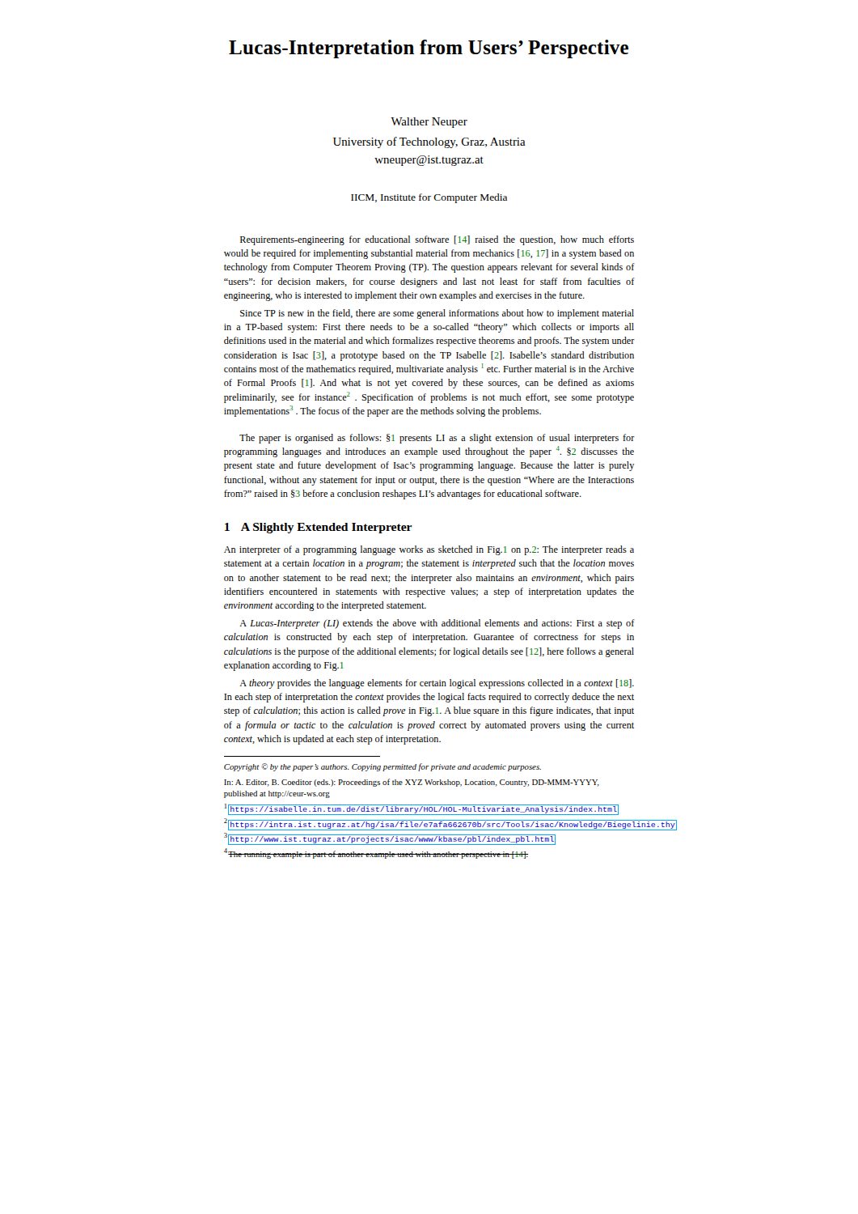Lucas-Interpretation from Users’ Perspective
Walther Neuper
University of Technology, Graz, Austria
wneuper@ist.tugraz.at
IICM, Institute for Computer Media
Requirements-engineering for educational software [14] raised the question, how much efforts would be required for implementing substantial material from mechanics [16, 17] in a system based on technology from Computer Theorem Proving (TP). The question appears relevant for several kinds of “users”: for decision makers, for course designers and last not least for staff from faculties of engineering, who is interested to implement their own examples and exercises in the future.
Since TP is new in the field, there are some general informations about how to implement material in a TP-based system: First there needs to be a so-called “theory” which collects or imports all definitions used in the material and which formalizes respective theorems and proofs. The system under consideration is Isac [3], a prototype based on the TP Isabelle [2]. Isabelle’s standard distribution contains most of the mathematics required, multivariate analysis 1 etc. Further material is in the Archive of Formal Proofs [1]. And what is not yet covered by these sources, can be defined as axioms preliminarily, see for instance2 . Specification of problems is not much effort, see some prototype implementations3 . The focus of the paper are the methods solving the problems.
The paper is organised as follows: §1 presents LI as a slight extension of usual interpreters for programming languages and introduces an example used throughout the paper 4. §2 discusses the present state and future development of Isac’s programming language. Because the latter is purely functional, without any statement for input or output, there is the question “Where are the Interactions from?” raised in §3 before a conclusion reshapes LI’s advantages for educational software.
1 A Slightly Extended Interpreter
An interpreter of a programming language works as sketched in Fig.1 on p.2: The interpreter reads a statement at a certain location in a program; the statement is interpreted such that the location moves on to another statement to be read next; the interpreter also maintains an environment, which pairs identifiers encountered in statements with respective values; a step of interpretation updates the environment according to the interpreted statement.
A Lucas-Interpreter (LI) extends the above with additional elements and actions: First a step of calculation is constructed by each step of interpretation. Guarantee of correctness for steps in calculations is the purpose of the additional elements; for logical details see [12], here follows a general explanation according to Fig.1
A theory provides the language elements for certain logical expressions collected in a context [18]. In each step of interpretation the context provides the logical facts required to correctly deduce the next step of calculation; this action is called prove in Fig.1. A blue square in this figure indicates, that input of a formula or tactic to the calculation is proved correct by automated provers using the current context, which is updated at each step of interpretation.
Copyright © by the paper’s authors. Copying permitted for private and academic purposes.
In: A. Editor, B. Coeditor (eds.): Proceedings of the XYZ Workshop, Location, Country, DD-MMM-YYYY, published at http://ceur-ws.org
1 https://isabelle.in.tum.de/dist/library/HOL/HOL-Multivariate_Analysis/index.html
2 https://intra.ist.tugraz.at/hg/isa/file/e7afa662670b/src/Tools/isac/Knowledge/Biegelinie.thy
3 http://www.ist.tugraz.at/projects/isac/www/kbase/pbl/index_pbl.html
4 The running example is part of another example used with another perspective in [14].